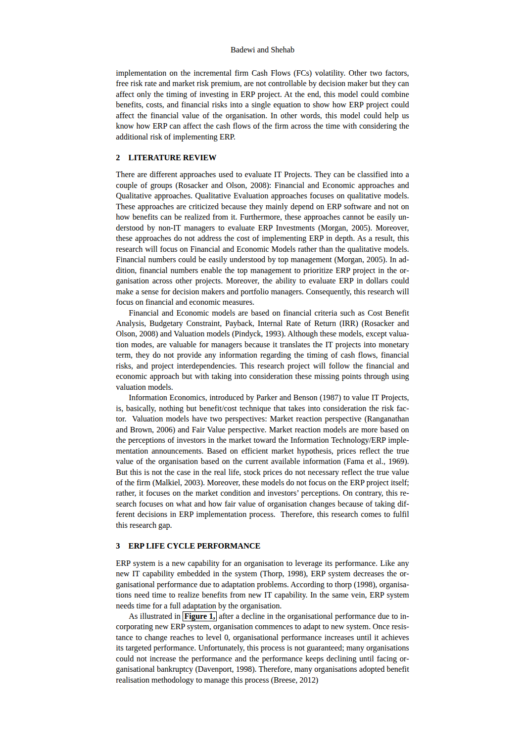Badewi and Shehab
implementation on the incremental firm Cash Flows (FCs) volatility. Other two factors, free risk rate and market risk premium, are not controllable by decision maker but they can affect only the timing of investing in ERP project. At the end, this model could combine benefits, costs, and financial risks into a single equation to show how ERP project could affect the financial value of the organisation. In other words, this model could help us know how ERP can affect the cash flows of the firm across the time with considering the additional risk of implementing ERP.
2 LITERATURE REVIEW
There are different approaches used to evaluate IT Projects. They can be classified into a couple of groups (Rosacker and Olson, 2008): Financial and Economic approaches and Qualitative approaches. Qualitative Evaluation approaches focuses on qualitative models. These approaches are criticized because they mainly depend on ERP software and not on how benefits can be realized from it. Furthermore, these approaches cannot be easily understood by non-IT managers to evaluate ERP Investments (Morgan, 2005). Moreover, these approaches do not address the cost of implementing ERP in depth. As a result, this research will focus on Financial and Economic Models rather than the qualitative models. Financial numbers could be easily understood by top management (Morgan, 2005). In addition, financial numbers enable the top management to prioritize ERP project in the organisation across other projects. Moreover, the ability to evaluate ERP in dollars could make a sense for decision makers and portfolio managers. Consequently, this research will focus on financial and economic measures.
Financial and Economic models are based on financial criteria such as Cost Benefit Analysis, Budgetary Constraint, Payback, Internal Rate of Return (IRR) (Rosacker and Olson, 2008) and Valuation models (Pindyck, 1993). Although these models, except valuation modes, are valuable for managers because it translates the IT projects into monetary term, they do not provide any information regarding the timing of cash flows, financial risks, and project interdependencies. This research project will follow the financial and economic approach but with taking into consideration these missing points through using valuation models.
Information Economics, introduced by Parker and Benson (1987) to value IT Projects, is, basically, nothing but benefit/cost technique that takes into consideration the risk factor. Valuation models have two perspectives: Market reaction perspective (Ranganathan and Brown, 2006) and Fair Value perspective. Market reaction models are more based on the perceptions of investors in the market toward the Information Technology/ERP implementation announcements. Based on efficient market hypothesis, prices reflect the true value of the organisation based on the current available information (Fama et al., 1969). But this is not the case in the real life, stock prices do not necessary reflect the true value of the firm (Malkiel, 2003). Moreover, these models do not focus on the ERP project itself; rather, it focuses on the market condition and investors’ perceptions. On contrary, this research focuses on what and how fair value of organisation changes because of taking different decisions in ERP implementation process. Therefore, this research comes to fulfil this research gap.
3 ERP LIFE CYCLE PERFORMANCE
ERP system is a new capability for an organisation to leverage its performance. Like any new IT capability embedded in the system (Thorp, 1998), ERP system decreases the organisational performance due to adaptation problems. According to thorp (1998), organisations need time to realize benefits from new IT capability. In the same vein, ERP system needs time for a full adaptation by the organisation.
As illustrated in Figure 1, after a decline in the organisational performance due to incorporating new ERP system, organisation commences to adapt to new system. Once resistance to change reaches to level 0, organisational performance increases until it achieves its targeted performance. Unfortunately, this process is not guaranteed; many organisations could not increase the performance and the performance keeps declining until facing organisational bankruptcy (Davenport, 1998). Therefore, many organisations adopted benefit realisation methodology to manage this process (Breese, 2012)